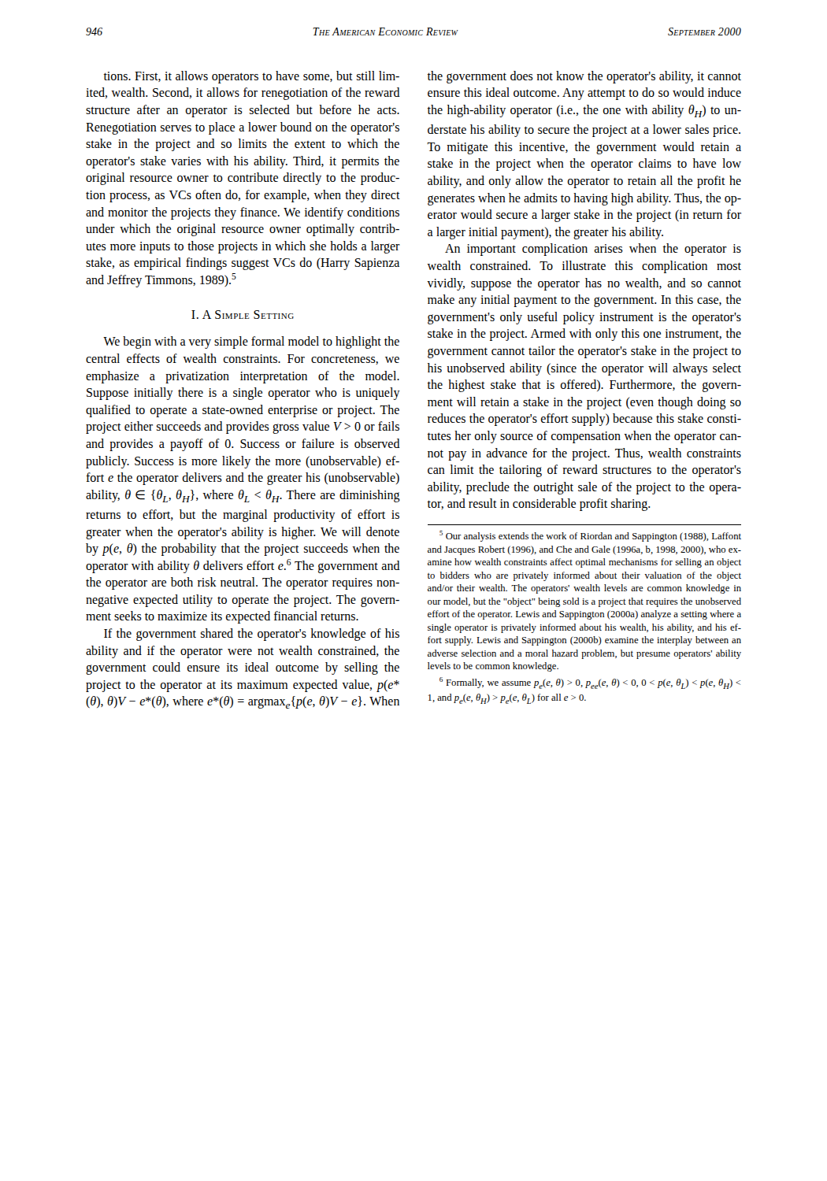946 The American Economic Review September 2000
tions. First, it allows operators to have some, but still limited, wealth. Second, it allows for renegotiation of the reward structure after an operator is selected but before he acts. Renegotiation serves to place a lower bound on the operator's stake in the project and so limits the extent to which the operator's stake varies with his ability. Third, it permits the original resource owner to contribute directly to the production process, as VCs often do, for example, when they direct and monitor the projects they finance. We identify conditions under which the original resource owner optimally contributes more inputs to those projects in which she holds a larger stake, as empirical findings suggest VCs do (Harry Sapienza and Jeffrey Timmons, 1989).5
I. A Simple Setting
We begin with a very simple formal model to highlight the central effects of wealth constraints. For concreteness, we emphasize a privatization interpretation of the model. Suppose initially there is a single operator who is uniquely qualified to operate a state-owned enterprise or project. The project either succeeds and provides gross value V > 0 or fails and provides a payoff of 0. Success or failure is observed publicly. Success is more likely the more (unobservable) effort e the operator delivers and the greater his (unobservable) ability, θ ∈ {θL, θH}, where θL < θH. There are diminishing returns to effort, but the marginal productivity of effort is greater when the operator's ability is higher. We will denote by p(e, θ) the probability that the project succeeds when the operator with ability θ delivers effort e.6 The government and the operator are both risk neutral. The operator requires nonnegative expected utility to operate the project. The government seeks to maximize its expected financial returns.
If the government shared the operator's knowledge of his ability and if the operator were not wealth constrained, the government could ensure its ideal outcome by selling the project to the operator at its maximum expected value, p(e*(θ), θ)V − e*(θ), where e*(θ) = argmaxe{p(e, θ)V − e}. When the government does not know the operator's ability, it cannot ensure this ideal outcome. Any attempt to do so would induce the high-ability operator (i.e., the one with ability θH) to understate his ability to secure the project at a lower sales price. To mitigate this incentive, the government would retain a stake in the project when the operator claims to have low ability, and only allow the operator to retain all the profit he generates when he admits to having high ability. Thus, the operator would secure a larger stake in the project (in return for a larger initial payment), the greater his ability.
An important complication arises when the operator is wealth constrained. To illustrate this complication most vividly, suppose the operator has no wealth, and so cannot make any initial payment to the government. In this case, the government's only useful policy instrument is the operator's stake in the project. Armed with only this one instrument, the government cannot tailor the operator's stake in the project to his unobserved ability (since the operator will always select the highest stake that is offered). Furthermore, the government will retain a stake in the project (even though doing so reduces the operator's effort supply) because this stake constitutes her only source of compensation when the operator cannot pay in advance for the project. Thus, wealth constraints can limit the tailoring of reward structures to the operator's ability, preclude the outright sale of the project to the operator, and result in considerable profit sharing.
5 Our analysis extends the work of Riordan and Sappington (1988), Laffont and Jacques Robert (1996), and Che and Gale (1996a, b, 1998, 2000), who examine how wealth constraints affect optimal mechanisms for selling an object to bidders who are privately informed about their valuation of the object and/or their wealth. The operators' wealth levels are common knowledge in our model, but the "object" being sold is a project that requires the unobserved effort of the operator. Lewis and Sappington (2000a) analyze a setting where a single operator is privately informed about his wealth, his ability, and his effort supply. Lewis and Sappington (2000b) examine the interplay between an adverse selection and a moral hazard problem, but presume operators' ability levels to be common knowledge.
6 Formally, we assume pe(e, θ) > 0, pee(e, θ) < 0, 0 < p(e, θL) < p(e, θH) < 1, and pe(e, θH) > pe(e, θL) for all e > 0.